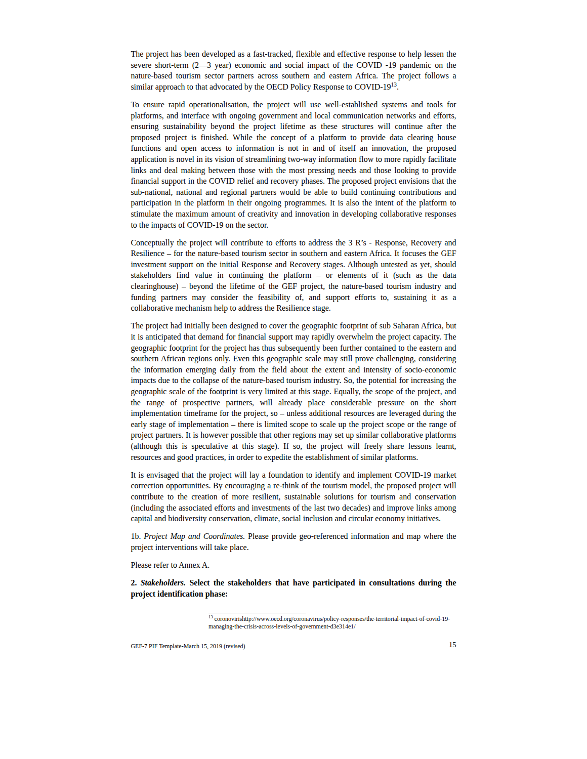The project has been developed as a fast-tracked, flexible and effective response to help lessen the severe short-term (2—3 year) economic and social impact of the COVID -19 pandemic on the nature-based tourism sector partners across southern and eastern Africa. The project follows a similar approach to that advocated by the OECD Policy Response to COVID-1913.
To ensure rapid operationalisation, the project will use well-established systems and tools for platforms, and interface with ongoing government and local communication networks and efforts, ensuring sustainability beyond the project lifetime as these structures will continue after the proposed project is finished. While the concept of a platform to provide data clearing house functions and open access to information is not in and of itself an innovation, the proposed application is novel in its vision of streamlining two-way information flow to more rapidly facilitate links and deal making between those with the most pressing needs and those looking to provide financial support in the COVID relief and recovery phases. The proposed project envisions that the sub-national, national and regional partners would be able to build continuing contributions and participation in the platform in their ongoing programmes. It is also the intent of the platform to stimulate the maximum amount of creativity and innovation in developing collaborative responses to the impacts of COVID-19 on the sector.
Conceptually the project will contribute to efforts to address the 3 R’s - Response, Recovery and Resilience – for the nature-based tourism sector in southern and eastern Africa. It focuses the GEF investment support on the initial Response and Recovery stages. Although untested as yet, should stakeholders find value in continuing the platform – or elements of it (such as the data clearinghouse) – beyond the lifetime of the GEF project, the nature-based tourism industry and funding partners may consider the feasibility of, and support efforts to, sustaining it as a collaborative mechanism help to address the Resilience stage.
The project had initially been designed to cover the geographic footprint of sub Saharan Africa, but it is anticipated that demand for financial support may rapidly overwhelm the project capacity. The geographic footprint for the project has thus subsequently been further contained to the eastern and southern African regions only. Even this geographic scale may still prove challenging, considering the information emerging daily from the field about the extent and intensity of socio-economic impacts due to the collapse of the nature-based tourism industry. So, the potential for increasing the geographic scale of the footprint is very limited at this stage. Equally, the scope of the project, and the range of prospective partners, will already place considerable pressure on the short implementation timeframe for the project, so – unless additional resources are leveraged during the early stage of implementation – there is limited scope to scale up the project scope or the range of project partners. It is however possible that other regions may set up similar collaborative platforms (although this is speculative at this stage). If so, the project will freely share lessons learnt, resources and good practices, in order to expedite the establishment of similar platforms.
It is envisaged that the project will lay a foundation to identify and implement COVID-19 market correction opportunities. By encouraging a re-think of the tourism model, the proposed project will contribute to the creation of more resilient, sustainable solutions for tourism and conservation (including the associated efforts and investments of the last two decades) and improve links among capital and biodiversity conservation, climate, social inclusion and circular economy initiatives.
1b. Project Map and Coordinates. Please provide geo-referenced information and map where the project interventions will take place.
Please refer to Annex A.
2. Stakeholders. Select the stakeholders that have participated in consultations during the project identification phase:
13 coronovirishttp://www.oecd.org/coronavirus/policy-responses/the-territorial-impact-of-covid-19-managing-the-crisis-across-levels-of-government-d3e314e1/
GEF-7 PIF Template-March 15, 2019 (revised)
15